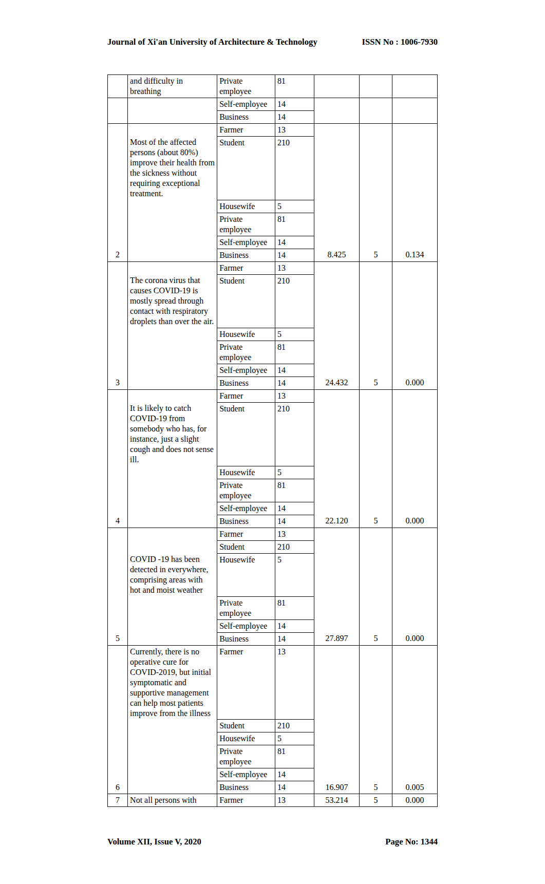Journal of Xi'an University of Architecture & Technology
ISSN No : 1006-7930
| | and difficulty in breathing | Private employee | 81 | | | |
| | | Self-employee | 14 | | | |
| | | Business | 14 | | | |
| | | Farmer | 13 | | | |
| | Most of the affected persons (about 80%) improve their health from the sickness without requiring exceptional treatment. | Student | 210 | | | |
| | | Housewife | 5 | | | |
| | | Private employee | 81 | | | |
| | | Self-employee | 14 | | | |
| 2 | | Business | 14 | 8.425 | 5 | 0.134 |
| | | Farmer | 13 | | | |
| | The corona virus that causes COVID-19 is mostly spread through contact with respiratory droplets than over the air. | Student | 210 | | | |
| | | Housewife | 5 | | | |
| | | Private employee | 81 | | | |
| | | Self-employee | 14 | | | |
| 3 | | Business | 14 | 24.432 | 5 | 0.000 |
| | | Farmer | 13 | | | |
| | It is likely to catch COVID-19 from somebody who has, for instance, just a slight cough and does not sense ill. | Student | 210 | | | |
| | | Housewife | 5 | | | |
| | | Private employee | 81 | | | |
| | | Self-employee | 14 | | | |
| 4 | | Business | 14 | 22.120 | 5 | 0.000 |
| | | Farmer | 13 | | | |
| | | Student | 210 | | | |
| | COVID -19 has been detected in everywhere, comprising areas with hot and moist weather | Housewife | 5 | | | |
| | | Private employee | 81 | | | |
| | | Self-employee | 14 | | | |
| 5 | | Business | 14 | 27.897 | 5 | 0.000 |
| | Currently, there is no operative cure for COVID-2019, but initial symptomatic and supportive management can help most patients improve from the illness | Farmer | 13 | | | |
| | | Student | 210 | | | |
| | | Housewife | 5 | | | |
| | | Private employee | 81 | | | |
| | | Self-employee | 14 | | | |
| 6 | | Business | 14 | 16.907 | 5 | 0.005 |
| 7 | Not all persons with | Farmer | 13 | 53.214 | 5 | 0.000 |
Volume XII, Issue V, 2020
Page No: 1344